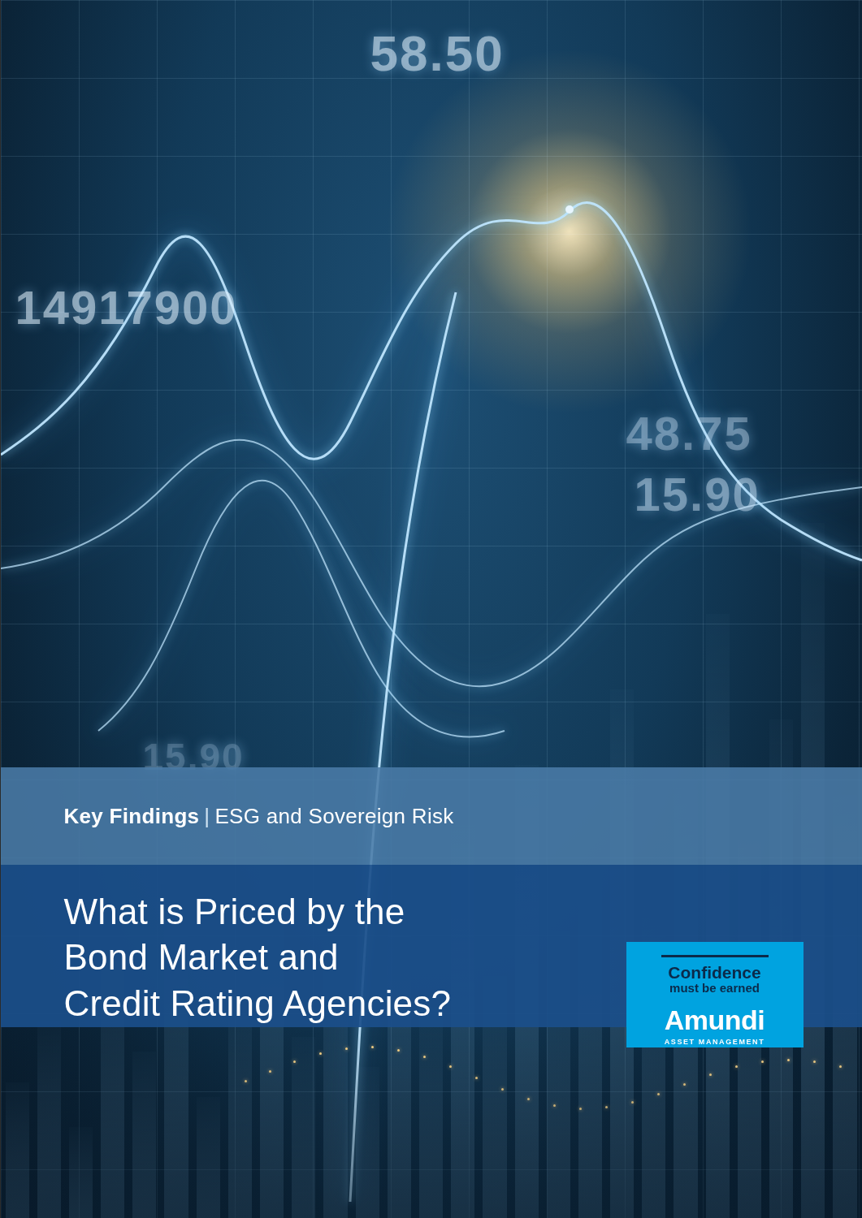58.50
14917900
48.75
15.90
15.90
Key Findings|ESG and Sovereign Risk
What is Priced by the
Bond Market and
Credit Rating Agencies?
Confidencemust be earned
Amundi
ASSET MANAGEMENT